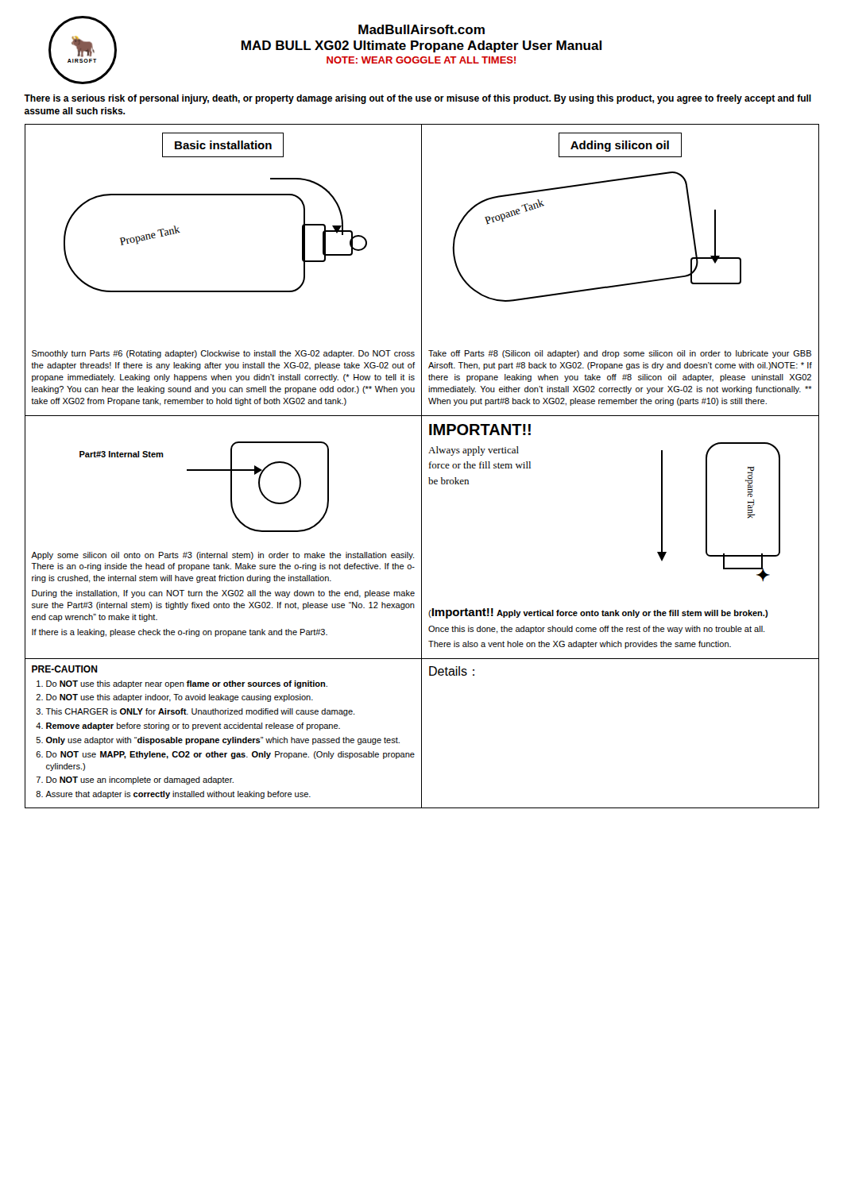🐂
AIRSOFT
MadBullAirsoft.com
MAD BULL XG02 Ultimate Propane Adapter User Manual
NOTE: WEAR GOGGLE AT ALL TIMES!
There is a serious risk of personal injury, death, or property damage arising out of the use or misuse of this product. By using this product, you agree to freely accept and full assume all such risks.
| Basic installation Propane Tank Smoothly turn Parts #6 (Rotating adapter) Clockwise to install the XG-02 adapter. Do NOT cross the adapter threads! If there is any leaking after you install the XG-02, please take XG-02 out of propane immediately. Leaking only happens when you didn’t install correctly. (* How to tell it is leaking? You can hear the leaking sound and you can smell the propane odd odor.) (** When you take off XG02 from Propane tank, remember to hold tight of both XG02 and tank.) | Adding silicon oil Propane Tank Take off Parts #8 (Silicon oil adapter) and drop some silicon oil in order to lubricate your GBB Airsoft. Then, put part #8 back to XG02. (Propane gas is dry and doesn’t come with oil.)NOTE: * If there is propane leaking when you take off #8 silicon oil adapter, please uninstall XG02 immediately. You either don’t install XG02 correctly or your XG-02 is not working functionally. ** When you put part#8 back to XG02, please remember the oring (parts #10) is still there. |
| Part#3 Internal Stem Apply some silicon oil onto on Parts #3 (internal stem) in order to make the installation easily. There is an o-ring inside the head of propane tank. Make sure the o-ring is not defective. If the o-ring is crushed, the internal stem will have great friction during the installation. During the installation, If you can NOT turn the XG02 all the way down to the end, please make sure the Part#3 (internal stem) is tightly fixed onto the XG02. If not, please use “No. 12 hexagon end cap wrench” to make it tight. If there is a leaking, please check the o-ring on propane tank and the Part#3. | IMPORTANT!! Propane Tank ✦ Always apply vertical force or the fill stem will be broken ( Important!! Apply vertical force onto tank only or the fill stem will be broken.) Once this is done, the adaptor should come off the rest of the way with no trouble at all. There is also a vent hole on the XG adapter which provides the same function. |
| PRE-CAUTION Do NOT use this adapter near open flame or other sources of ignition . Do NOT use this adapter indoor, To avoid leakage causing explosion. This CHARGER is ONLY for Airsoft . Unauthorized modified will cause damage. Remove adapter before storing or to prevent accidental release of propane. Only use adaptor with “ disposable propane cylinders ” which have passed the gauge test. Do NOT use MAPP, Ethylene, CO2 or other gas . Only Propane. (Only disposable propane cylinders.) Do NOT use an incomplete or damaged adapter. Assure that adapter is correctly installed without leaking before use. | Details： |